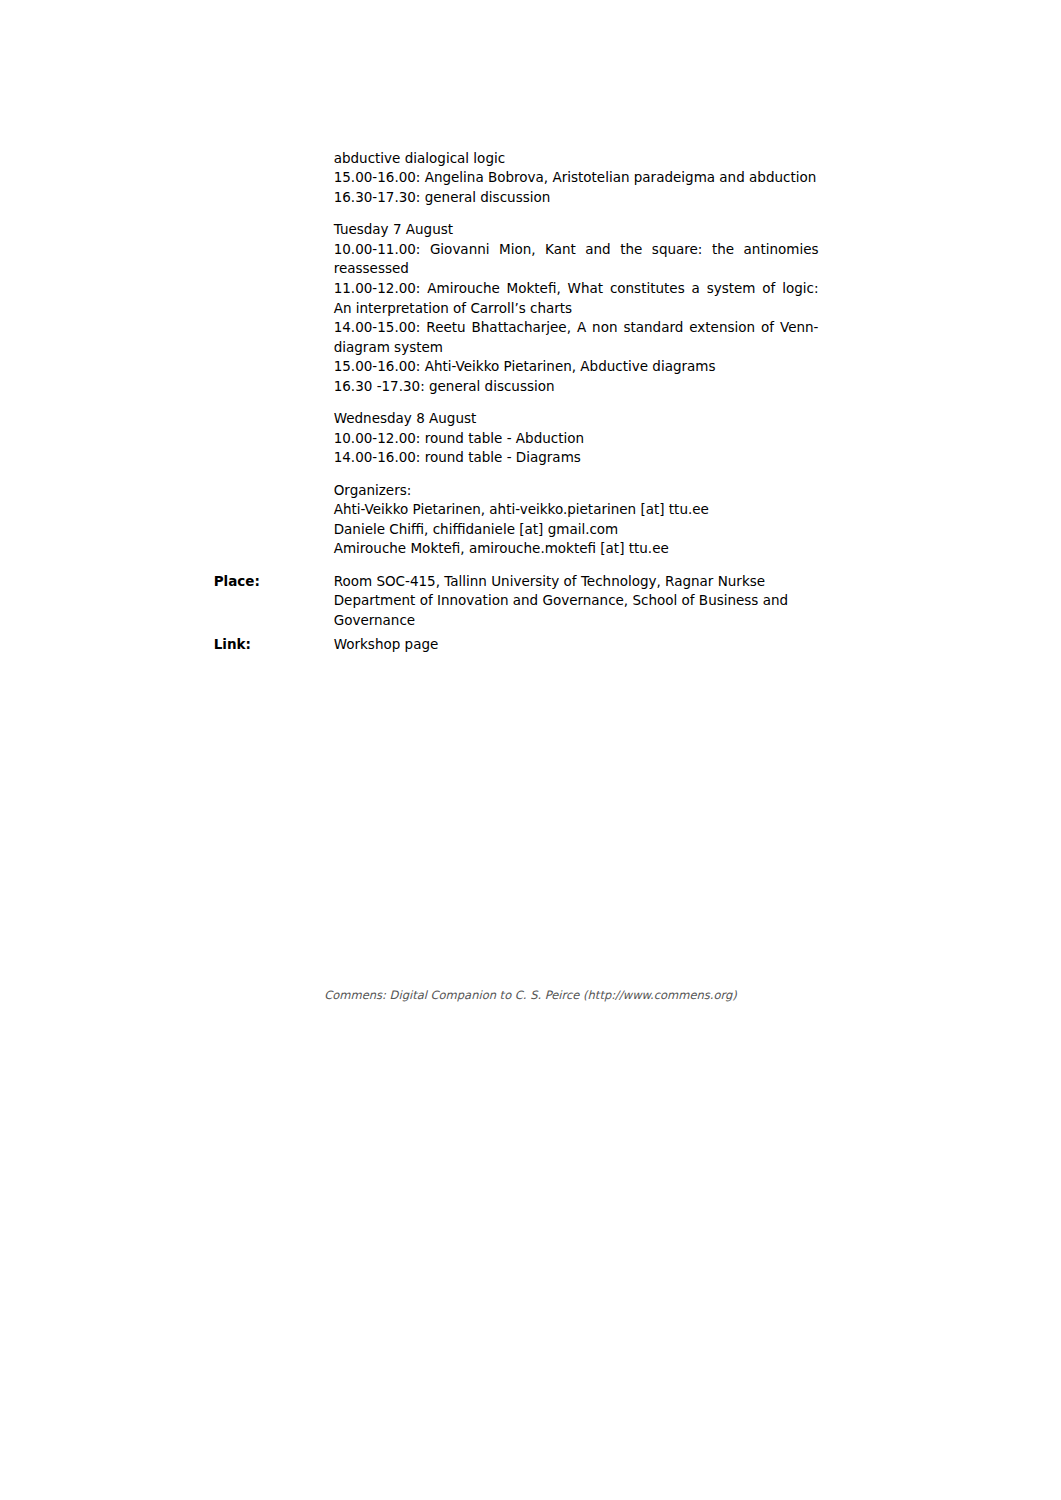abductive dialogical logic
15.00-16.00: Angelina Bobrova, Aristotelian paradeigma and abduction
16.30-17.30: general discussion
Tuesday 7 August
10.00-11.00: Giovanni Mion, Kant and the square: the antinomies reassessed
11.00-12.00: Amirouche Moktefi, What constitutes a system of logic: An interpretation of Carroll’s charts
14.00-15.00: Reetu Bhattacharjee, A non standard extension of Venn-diagram system
15.00-16.00: Ahti-Veikko Pietarinen, Abductive diagrams
16.30 -17.30: general discussion
Wednesday 8 August
10.00-12.00: round table - Abduction
14.00-16.00: round table - Diagrams
Organizers:
Ahti-Veikko Pietarinen, ahti-veikko.pietarinen [at] ttu.ee
Daniele Chiffi, chiffidaniele [at] gmail.com
Amirouche Moktefi, amirouche.moktefi [at] ttu.ee
Place:
Room SOC-415, Tallinn University of Technology, Ragnar Nurkse Department of Innovation and Governance, School of Business and Governance
Link:
Workshop page
Commens: Digital Companion to C. S. Peirce (http://www.commens.org)